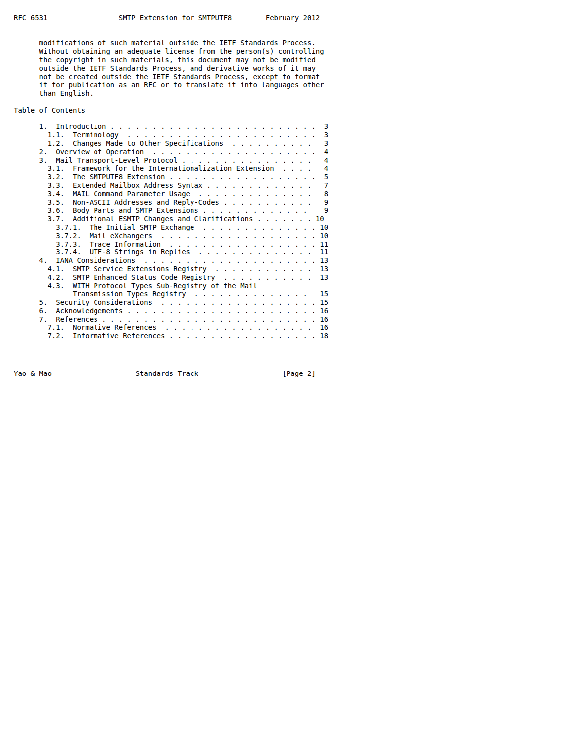RFC 6531 SMTP Extension for SMTPUTF8 February 2012
modifications of such material outside the IETF Standards Process. Without obtaining an adequate license from the person(s) controlling the copyright in such materials, this document may not be modified outside the IETF Standards Process, and derivative works of it may not be created outside the IETF Standards Process, except to format it for publication as an RFC or to translate it into languages other than English. Table of Contents 1. Introduction . . . . . . . . . . . . . . . . . . . . . . . . . 3 1.1. Terminology . . . . . . . . . . . . . . . . . . . . . . . 3 1.2. Changes Made to Other Specifications . . . . . . . . . . 3 2. Overview of Operation . . . . . . . . . . . . . . . . . . . . 4 3. Mail Transport-Level Protocol . . . . . . . . . . . . . . . . 4 3.1. Framework for the Internationalization Extension . . . . 4 3.2. The SMTPUTF8 Extension . . . . . . . . . . . . . . . . . . 5 3.3. Extended Mailbox Address Syntax . . . . . . . . . . . . . 7 3.4. MAIL Command Parameter Usage . . . . . . . . . . . . . . 8 3.5. Non-ASCII Addresses and Reply-Codes . . . . . . . . . . . 9 3.6. Body Parts and SMTP Extensions . . . . . . . . . . . . . 9 3.7. Additional ESMTP Changes and Clarifications . . . . . . . 10 3.7.1. The Initial SMTP Exchange . . . . . . . . . . . . . . 10 3.7.2. Mail eXchangers . . . . . . . . . . . . . . . . . . . 10 3.7.3. Trace Information . . . . . . . . . . . . . . . . . . 11 3.7.4. UTF-8 Strings in Replies . . . . . . . . . . . . . . 11 4. IANA Considerations . . . . . . . . . . . . . . . . . . . . . 13 4.1. SMTP Service Extensions Registry . . . . . . . . . . . . 13 4.2. SMTP Enhanced Status Code Registry . . . . . . . . . . . 13 4.3. WITH Protocol Types Sub-Registry of the Mail Transmission Types Registry . . . . . . . . . . . . . . 15 5. Security Considerations . . . . . . . . . . . . . . . . . . . 15 6. Acknowledgements . . . . . . . . . . . . . . . . . . . . . . . 16 7. References . . . . . . . . . . . . . . . . . . . . . . . . . . 16 7.1. Normative References . . . . . . . . . . . . . . . . . . 16 7.2. Informative References . . . . . . . . . . . . . . . . . . 18
Yao & Mao Standards Track [Page 2]